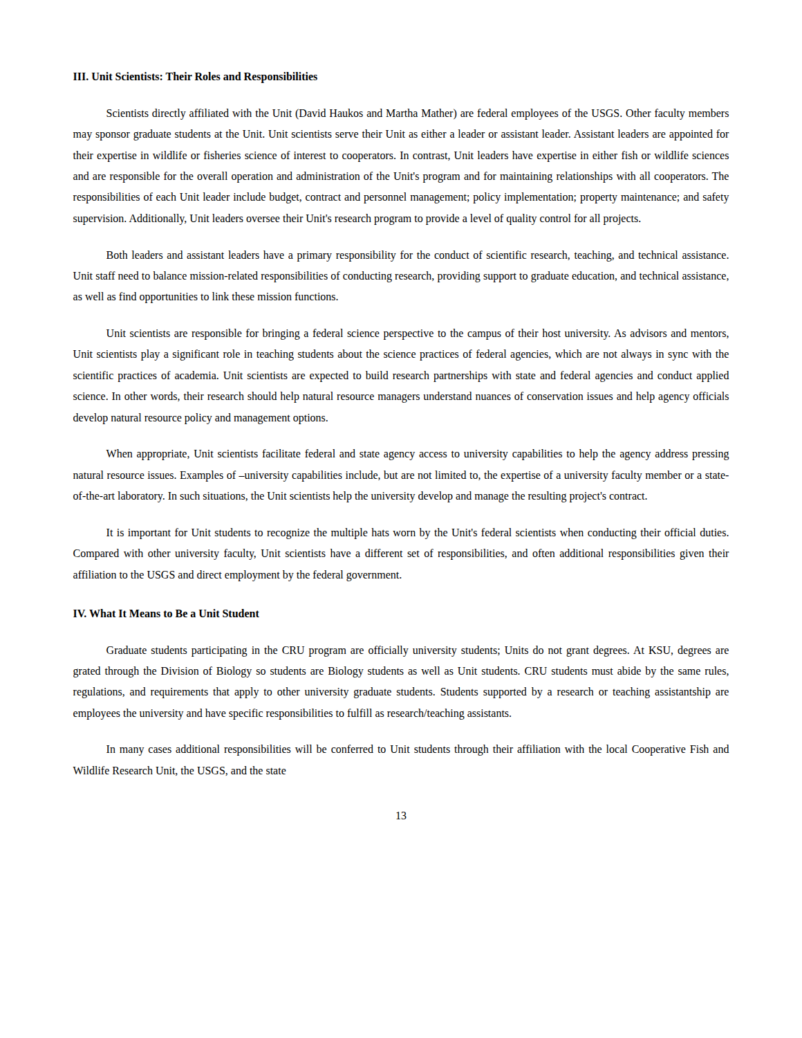III. Unit Scientists: Their Roles and Responsibilities
Scientists directly affiliated with the Unit (David Haukos and Martha Mather) are federal employees of the USGS. Other faculty members may sponsor graduate students at the Unit. Unit scientists serve their Unit as either a leader or assistant leader. Assistant leaders are appointed for their expertise in wildlife or fisheries science of interest to cooperators. In contrast, Unit leaders have expertise in either fish or wildlife sciences and are responsible for the overall operation and administration of the Unit's program and for maintaining relationships with all cooperators. The responsibilities of each Unit leader include budget, contract and personnel management; policy implementation; property maintenance; and safety supervision. Additionally, Unit leaders oversee their Unit's research program to provide a level of quality control for all projects.
Both leaders and assistant leaders have a primary responsibility for the conduct of scientific research, teaching, and technical assistance. Unit staff need to balance mission-related responsibilities of conducting research, providing support to graduate education, and technical assistance, as well as find opportunities to link these mission functions.
Unit scientists are responsible for bringing a federal science perspective to the campus of their host university. As advisors and mentors, Unit scientists play a significant role in teaching students about the science practices of federal agencies, which are not always in sync with the scientific practices of academia. Unit scientists are expected to build research partnerships with state and federal agencies and conduct applied science. In other words, their research should help natural resource managers understand nuances of conservation issues and help agency officials develop natural resource policy and management options.
When appropriate, Unit scientists facilitate federal and state agency access to university capabilities to help the agency address pressing natural resource issues. Examples of –university capabilities include, but are not limited to, the expertise of a university faculty member or a state-of-the-art laboratory. In such situations, the Unit scientists help the university develop and manage the resulting project's contract.
It is important for Unit students to recognize the multiple hats worn by the Unit's federal scientists when conducting their official duties. Compared with other university faculty, Unit scientists have a different set of responsibilities, and often additional responsibilities given their affiliation to the USGS and direct employment by the federal government.
IV. What It Means to Be a Unit Student
Graduate students participating in the CRU program are officially university students; Units do not grant degrees. At KSU, degrees are grated through the Division of Biology so students are Biology students as well as Unit students. CRU students must abide by the same rules, regulations, and requirements that apply to other university graduate students. Students supported by a research or teaching assistantship are employees the university and have specific responsibilities to fulfill as research/teaching assistants.
In many cases additional responsibilities will be conferred to Unit students through their affiliation with the local Cooperative Fish and Wildlife Research Unit, the USGS, and the state
13